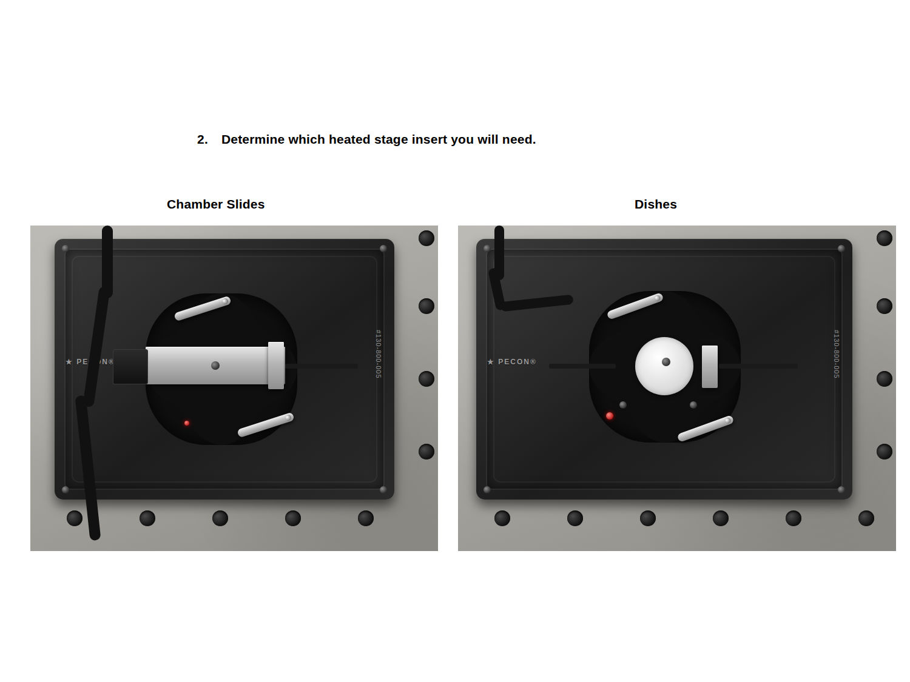2. Determine which heated stage insert you will need.
Chamber Slides
Dishes
★ PECON®
#130-800-005
★ PECON®
#130-800-005